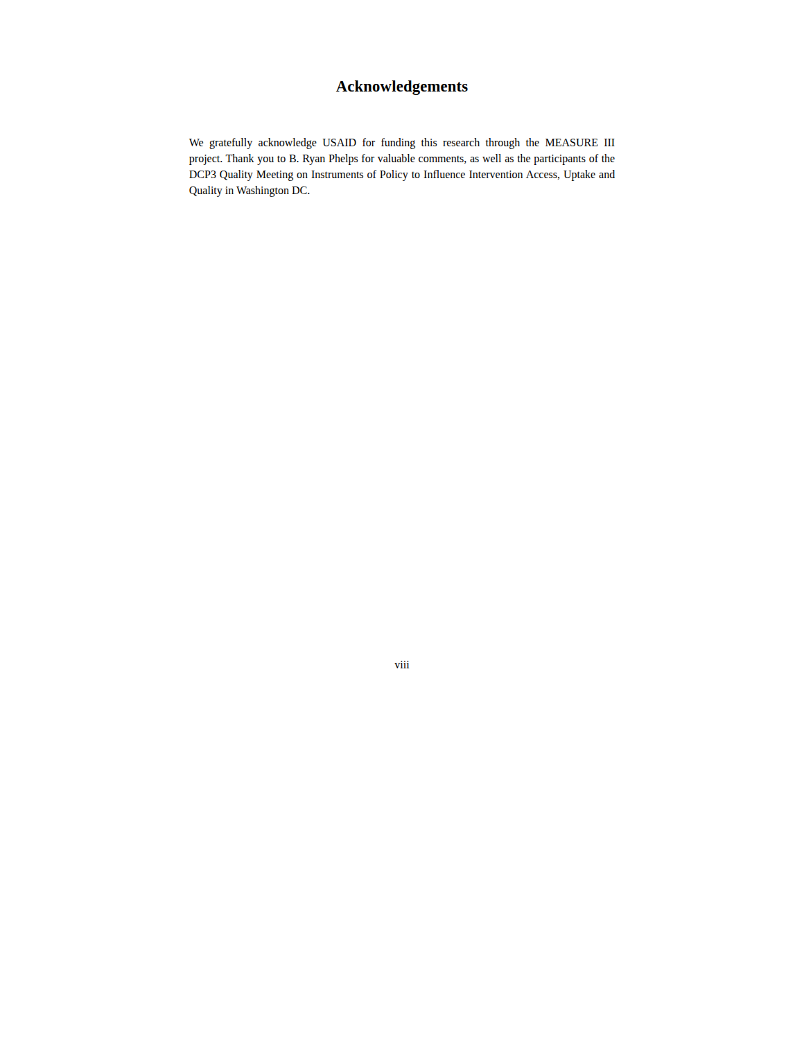Acknowledgements
We gratefully acknowledge USAID for funding this research through the MEASURE III project. Thank you to B. Ryan Phelps for valuable comments, as well as the participants of the DCP3 Quality Meeting on Instruments of Policy to Influence Intervention Access, Uptake and Quality in Washington DC.
viii